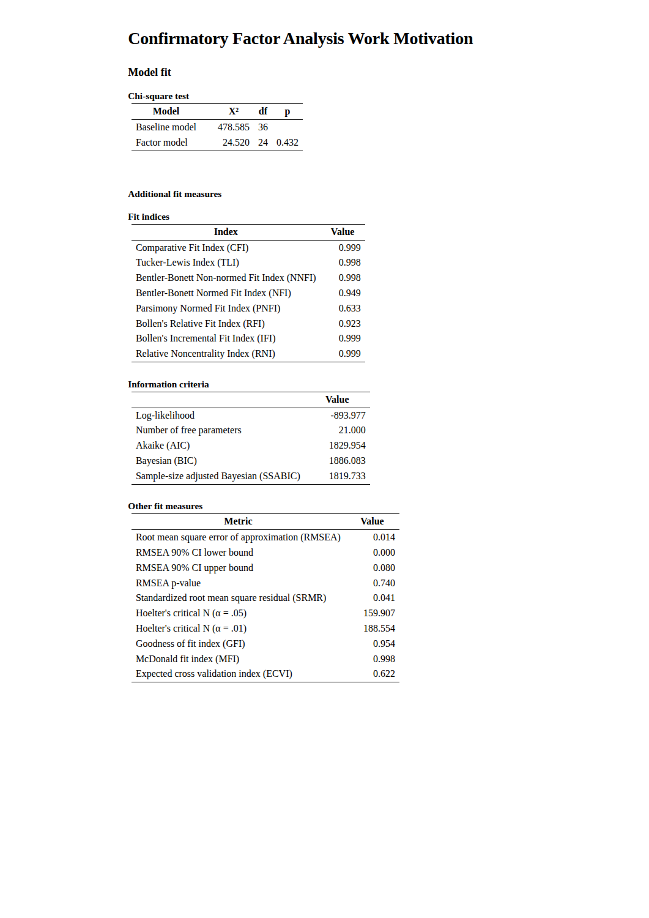Confirmatory Factor Analysis Work Motivation
Model fit
Chi-square test
| Model | X² | df | p |
| --- | --- | --- | --- |
| Baseline model | 478.585 | 36 | |
| Factor model | 24.520 | 24 | 0.432 |
Additional fit measures
Fit indices
| Index | Value |
| --- | --- |
| Comparative Fit Index (CFI) | 0.999 |
| Tucker-Lewis Index (TLI) | 0.998 |
| Bentler-Bonett Non-normed Fit Index (NNFI) | 0.998 |
| Bentler-Bonett Normed Fit Index (NFI) | 0.949 |
| Parsimony Normed Fit Index (PNFI) | 0.633 |
| Bollen's Relative Fit Index (RFI) | 0.923 |
| Bollen's Incremental Fit Index (IFI) | 0.999 |
| Relative Noncentrality Index (RNI) | 0.999 |
Information criteria
| | Value |
| --- | --- |
| Log-likelihood | -893.977 |
| Number of free parameters | 21.000 |
| Akaike (AIC) | 1829.954 |
| Bayesian (BIC) | 1886.083 |
| Sample-size adjusted Bayesian (SSABIC) | 1819.733 |
Other fit measures
| Metric | Value |
| --- | --- |
| Root mean square error of approximation (RMSEA) | 0.014 |
| RMSEA 90% CI lower bound | 0.000 |
| RMSEA 90% CI upper bound | 0.080 |
| RMSEA p-value | 0.740 |
| Standardized root mean square residual (SRMR) | 0.041 |
| Hoelter's critical N (α = .05) | 159.907 |
| Hoelter's critical N (α = .01) | 188.554 |
| Goodness of fit index (GFI) | 0.954 |
| McDonald fit index (MFI) | 0.998 |
| Expected cross validation index (ECVI) | 0.622 |